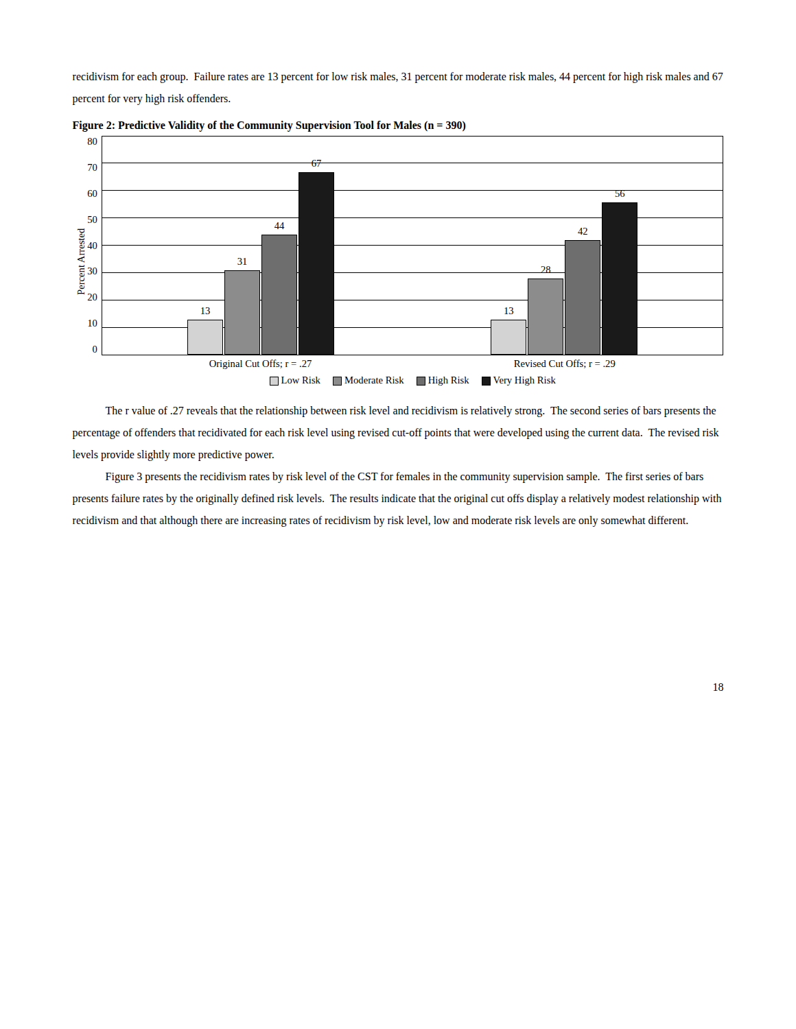recidivism for each group. Failure rates are 13 percent for low risk males, 31 percent for moderate risk males, 44 percent for high risk males and 67 percent for very high risk offenders.
Figure 2: Predictive Validity of the Community Supervision Tool for Males (n = 390)
Percent Arrested
80
70
60
50
40
30
20
10
0
13
31
44
67
13
28
42
56
Original Cut Offs; r = .27
Revised Cut Offs; r = .29
Low Risk
Moderate Risk
High Risk
Very High Risk
The r value of .27 reveals that the relationship between risk level and recidivism is relatively strong. The second series of bars presents the percentage of offenders that recidivated for each risk level using revised cut-off points that were developed using the current data. The revised risk levels provide slightly more predictive power.
Figure 3 presents the recidivism rates by risk level of the CST for females in the community supervision sample. The first series of bars presents failure rates by the originally defined risk levels. The results indicate that the original cut offs display a relatively modest relationship with recidivism and that although there are increasing rates of recidivism by risk level, low and moderate risk levels are only somewhat different.
18